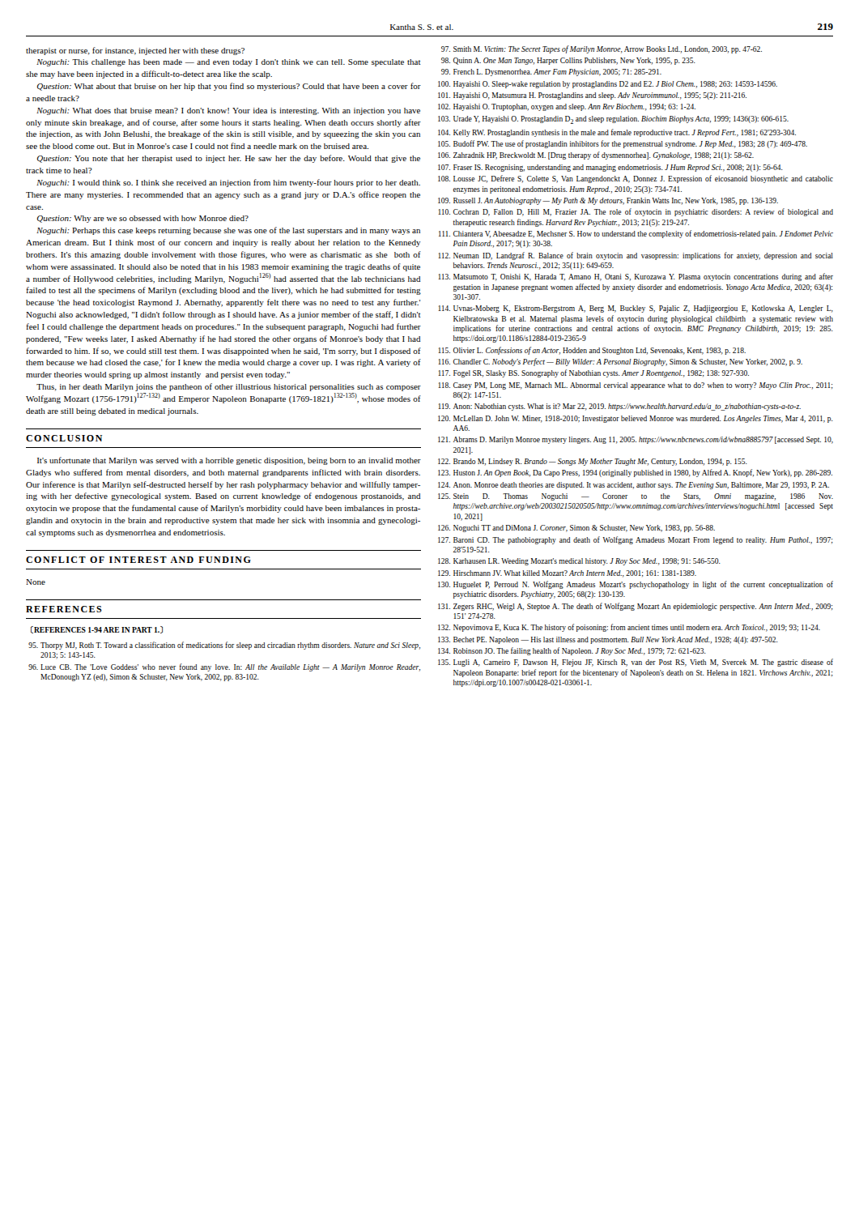Kantha S. S. et al. 219
therapist or nurse, for instance, injected her with these drugs?
Noguchi: This challenge has been made — and even today I don't think we can tell. Some speculate that she may have been injected in a difficult-to-detect area like the scalp.
Question: What about that bruise on her hip that you find so mysterious? Could that have been a cover for a needle track?
Noguchi: What does that bruise mean? I don't know! Your idea is interesting. With an injection you have only minute skin breakage, and of course, after some hours it starts healing. When death occurs shortly after the injection, as with John Belushi, the breakage of the skin is still visible, and by squeezing the skin you can see the blood come out. But in Monroe's case I could not find a needle mark on the bruised area.
Question: You note that her therapist used to inject her. He saw her the day before. Would that give the track time to heal?
Noguchi: I would think so. I think she received an injection from him twenty-four hours prior to her death. There are many mysteries. I recommended that an agency such as a grand jury or D.A.'s office reopen the case.
Question: Why are we so obsessed with how Monroe died?
Noguchi: Perhaps this case keeps returning because she was one of the last superstars and in many ways an American dream. But I think most of our concern and inquiry is really about her relation to the Kennedy brothers. It's this amazing double involvement with those figures, who were as charismatic as she both of whom were assassinated. It should also be noted that in his 1983 memoir examining the tragic deaths of quite a number of Hollywood celebrities, including Marilyn, Noguchi126) had asserted that the lab technicians had failed to test all the specimens of Marilyn (excluding blood and the liver), which he had submitted for testing because 'the head toxicologist Raymond J. Abernathy, apparently felt there was no need to test any further.' Noguchi also acknowledged, "I didn't follow through as I should have. As a junior member of the staff, I didn't feel I could challenge the department heads on procedures." In the subsequent paragraph, Noguchi had further pondered, "Few weeks later, I asked Abernathy if he had stored the other organs of Monroe's body that I had forwarded to him. If so, we could still test them. I was disappointed when he said, 'I'm sorry, but I disposed of them because we had closed the case,' for I knew the media would charge a cover up. I was right. A variety of murder theories would spring up almost instantly and persist even today."
Thus, in her death Marilyn joins the pantheon of other illustrious historical personalities such as composer Wolfgang Mozart (1756-1791)127-132) and Emperor Napoleon Bonaparte (1769-1821)132-135), whose modes of death are still being debated in medical journals.
CONCLUSION
It's unfortunate that Marilyn was served with a horrible genetic disposition, being born to an invalid mother Gladys who suffered from mental disorders, and both maternal grandparents inflicted with brain disorders. Our inference is that Marilyn self-destructed herself by her rash polypharmacy behavior and willfully tampering with her defective gynecological system. Based on current knowledge of endogenous prostanoids, and oxytocin we propose that the fundamental cause of Marilyn's morbidity could have been imbalances in prostaglandin and oxytocin in the brain and reproductive system that made her sick with insomnia and gynecological symptoms such as dysmenorrhea and endometriosis.
CONFLICT OF INTEREST AND FUNDING
None
REFERENCES
〔REFERENCES 1-94 ARE IN PART 1.〕
95. Thorpy MJ, Roth T. Toward a classification of medications for sleep and circadian rhythm disorders. Nature and Sci Sleep, 2013; 5: 143-145.
96. Luce CB. The 'Love Goddess' who never found any love. In: All the Available Light — A Marilyn Monroe Reader, McDonough YZ (ed), Simon & Schuster, New York, 2002, pp. 83-102.
97. Smith M. Victim: The Secret Tapes of Marilyn Monroe, Arrow Books Ltd., London, 2003, pp. 47-62.
98. Quinn A. One Man Tango, Harper Collins Publishers, New York, 1995, p. 235.
99. French L. Dysmenorrhea. Amer Fam Physician, 2005; 71: 285-291.
100. Hayaishi O. Sleep-wake regulation by prostaglandins D2 and E2. J Biol Chem., 1988; 263: 14593-14596.
101. Hayaishi O, Matsumura H. Prostaglandins and sleep. Adv Neuroimmunol., 1995; 5(2): 211-216.
102. Hayaishi O. Truptophan, oxygen and sleep. Ann Rev Biochem., 1994; 63: 1-24.
103. Urade Y, Hayaishi O. Prostaglandin D2 and sleep regulation. Biochim Biophys Acta, 1999; 1436(3): 606-615.
104. Kelly RW. Prostaglandin synthesis in the male and female reproductive tract. J Reprod Fert., 1981; 62'293-304.
105. Budoff PW. The use of prostaglandin inhibitors for the premenstrual syndrome. J Rep Med., 1983; 28 (7): 469-478.
106. Zahradnik HP, Breckwoldt M. [Drug therapy of dysmennorhea]. Gynakologe, 1988; 21(1): 58-62.
107. Fraser IS. Recognising, understanding and managing endometriosis. J Hum Reprod Sci., 2008; 2(1): 56-64.
108. Lousse JC, Defrere S, Colette S, Van Langendonckt A, Donnez J. Expression of eicosanoid biosynthetic and catabolic enzymes in peritoneal endometriosis. Hum Reprod., 2010; 25(3): 734-741.
109. Russell J. An Autobiography — My Path & My detours, Frankin Watts Inc, New York, 1985, pp. 136-139.
110. Cochran D, Fallon D, Hill M, Frazier JA. The role of oxytocin in psychiatric disorders: A review of biological and therapeutic research findings. Harvard Rev Psychiatr., 2013; 21(5): 219-247.
111. Chiantera V, Abeesadze E, Mechsner S. How to understand the complexity of endometriosis-related pain. J Endomet Pelvic Pain Disord., 2017; 9(1): 30-38.
112. Neuman ID, Landgraf R. Balance of brain oxytocin and vasopressin: implications for anxiety, depression and social behaviors. Trends Neurosci., 2012; 35(11): 649-659.
113. Matsumoto T, Onishi K, Harada T, Amano H, Otani S, Kurozawa Y. Plasma oxytocin concentrations during and after gestation in Japanese pregnant women affected by anxiety disorder and endometriosis. Yonago Acta Medica, 2020; 63(4): 301-307.
114. Uvnas-Moberg K, Ekstrom-Bergstrom A, Berg M, Buckley S, Pajalic Z, Hadjigeorgiou E, Kotlowska A, Lengler L, Kielbratowska B et al. Maternal plasma levels of oxytocin during physiological childbirth a systematic review with implications for uterine contractions and central actions of oxytocin. BMC Pregnancy Childbirth, 2019; 19: 285. https://doi.org/10.1186/s12884-019-2365-9
115. Olivier L. Confessions of an Actor, Hodden and Stoughton Ltd, Sevenoaks, Kent, 1983, p. 218.
116. Chandler C. Nobody's Perfect — Billy Wilder: A Personal Biography, Simon & Schuster, New Yorker, 2002, p. 9.
117. Fogel SR, Slasky BS. Sonography of Nabothian cysts. Amer J Roentgenol., 1982; 138: 927-930.
118. Casey PM, Long ME, Marnach ML. Abnormal cervical appearance what to do? when to worry? Mayo Clin Proc., 2011; 86(2): 147-151.
119. Anon: Nabothian cysts. What is it? Mar 22, 2019. https://www.health.harvard.edu/a_to_z/nabothian-cysts-a-to-z.
120. McLellan D. John W. Miner, 1918-2010; Investigator believed Monroe was murdered. Los Angeles Times, Mar 4, 2011, p. AA6.
121. Abrams D. Marilyn Monroe mystery lingers. Aug 11, 2005. https://www.nbcnews.com/id/wbna8885797 [accessed Sept. 10, 2021].
122. Brando M, Lindsey R. Brando — Songs My Mother Taught Me, Century, London, 1994, p. 155.
123. Huston J. An Open Book, Da Capo Press, 1994 (originally published in 1980, by Alfred A. Knopf, New York), pp. 286-289.
124. Anon. Monroe death theories are disputed. It was accident, author says. The Evening Sun, Baltimore, Mar 29, 1993, P. 2A.
125. Stein D. Thomas Noguchi — Coroner to the Stars, Omni magazine, 1986 Nov. https://web.archive.org/web/20030215020505/http://www.omnimag.com/archives/interviews/noguchi.html [accessed Sept 10, 2021]
126. Noguchi TT and DiMona J. Coroner, Simon & Schuster, New York, 1983, pp. 56-88.
127. Baroni CD. The pathobiography and death of Wolfgang Amadeus Mozart From legend to reality. Hum Pathol., 1997; 28'519-521.
128. Karhausen LR. Weeding Mozart's medical history. J Roy Soc Med., 1998; 91: 546-550.
129. Hirschmann JV. What killed Mozart? Arch Intern Med., 2001; 161: 1381-1389.
130. Huguelet P, Perroud N. Wolfgang Amadeus Mozart's pschychopathology in light of the current conceptualization of psychiatric disorders. Psychiatry, 2005; 68(2): 130-139.
131. Zegers RHC, Weigl A, Steptoe A. The death of Wolfgang Mozart An epidemiologic perspective. Ann Intern Med., 2009; 151' 274-278.
132. Nepovimova E, Kuca K. The history of poisoning: from ancient times until modern era. Arch Toxicol., 2019; 93; 11-24.
133. Bechet PE. Napoleon — His last illness and postmortem. Bull New York Acad Med., 1928; 4(4): 497-502.
134. Robinson JO. The failing health of Napoleon. J Roy Soc Med., 1979; 72: 621-623.
135. Lugli A, Carneiro F, Dawson H, Flejou JF, Kirsch R, van der Post RS, Vieth M, Svercek M. The gastric disease of Napoleon Bonaparte: brief report for the bicentenary of Napoleon's death on St. Helena in 1821. Virchows Archiv., 2021; https://dpi.org/10.1007/s00428-021-03061-1.